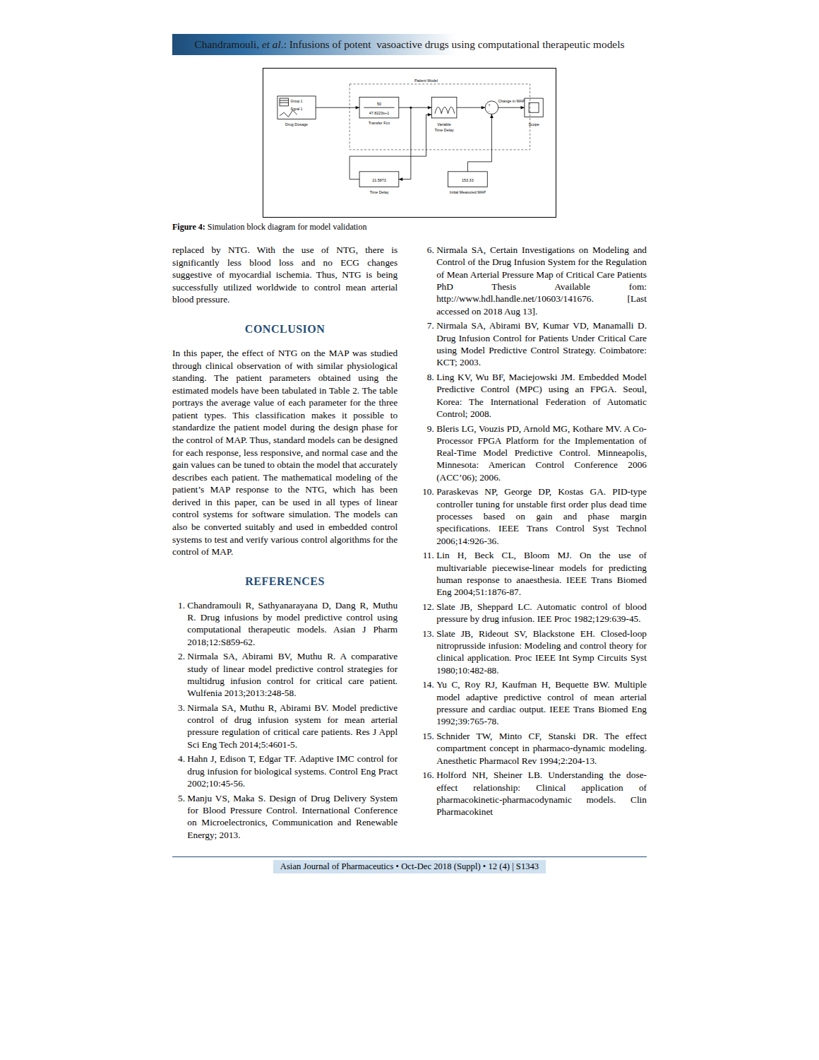Chandramouli, et al.: Infusions of potent vasoactive drugs using computational therapeutic models
Patient Model Group 1 Signal 1 Drug Dosage 50 47.8223s+1 Transfer Fcn Variable Time Delay + - Change in MAP Scope 21.5873 Time Delay 153.33 Initial Measured MAP
Figure 4: Simulation block diagram for model validation
replaced by NTG. With the use of NTG, there is significantly less blood loss and no ECG changes suggestive of myocardial ischemia. Thus, NTG is being successfully utilized worldwide to control mean arterial blood pressure.
CONCLUSION
In this paper, the effect of NTG on the MAP was studied through clinical observation of with similar physiological standing. The patient parameters obtained using the estimated models have been tabulated in Table 2. The table portrays the average value of each parameter for the three patient types. This classification makes it possible to standardize the patient model during the design phase for the control of MAP. Thus, standard models can be designed for each response, less responsive, and normal case and the gain values can be tuned to obtain the model that accurately describes each patient. The mathematical modeling of the patient’s MAP response to the NTG, which has been derived in this paper, can be used in all types of linear control systems for software simulation. The models can also be converted suitably and used in embedded control systems to test and verify various control algorithms for the control of MAP.
REFERENCES
Chandramouli R, Sathyanarayana D, Dang R, Muthu R. Drug infusions by model predictive control using computational therapeutic models. Asian J Pharm 2018;12:S859-62.
Nirmala SA, Abirami BV, Muthu R. A comparative study of linear model predictive control strategies for multidrug infusion control for critical care patient. Wulfenia 2013;2013:248-58.
Nirmala SA, Muthu R, Abirami BV. Model predictive control of drug infusion system for mean arterial pressure regulation of critical care patients. Res J Appl Sci Eng Tech 2014;5:4601-5.
Hahn J, Edison T, Edgar TF. Adaptive IMC control for drug infusion for biological systems. Control Eng Pract 2002;10:45-56.
Manju VS, Maka S. Design of Drug Delivery System for Blood Pressure Control. International Conference on Microelectronics, Communication and Renewable Energy; 2013.
Nirmala SA, Certain Investigations on Modeling and Control of the Drug Infusion System for the Regulation of Mean Arterial Pressure Map of Critical Care Patients PhD Thesis Available fom: http://www.hdl.handle.net/10603/141676. [Last accessed on 2018 Aug 13].
Nirmala SA, Abirami BV, Kumar VD, Manamalli D. Drug Infusion Control for Patients Under Critical Care using Model Predictive Control Strategy. Coimbatore: KCT; 2003.
Ling KV, Wu BF, Maciejowski JM. Embedded Model Predictive Control (MPC) using an FPGA. Seoul, Korea: The International Federation of Automatic Control; 2008.
Bleris LG, Vouzis PD, Arnold MG, Kothare MV. A Co-Processor FPGA Platform for the Implementation of Real-Time Model Predictive Control. Minneapolis, Minnesota: American Control Conference 2006 (ACC’06); 2006.
Paraskevas NP, George DP, Kostas GA. PID-type controller tuning for unstable first order plus dead time processes based on gain and phase margin specifications. IEEE Trans Control Syst Technol 2006;14:926-36.
Lin H, Beck CL, Bloom MJ. On the use of multivariable piecewise-linear models for predicting human response to anaesthesia. IEEE Trans Biomed Eng 2004;51:1876-87.
Slate JB, Sheppard LC. Automatic control of blood pressure by drug infusion. IEE Proc 1982;129:639-45.
Slate JB, Rideout SV, Blackstone EH. Closed-loop nitroprusside infusion: Modeling and control theory for clinical application. Proc IEEE Int Symp Circuits Syst 1980;10:482-88.
Yu C, Roy RJ, Kaufman H, Bequette BW. Multiple model adaptive predictive control of mean arterial pressure and cardiac output. IEEE Trans Biomed Eng 1992;39:765-78.
Schnider TW, Minto CF, Stanski DR. The effect compartment concept in pharmaco-dynamic modeling. Anesthetic Pharmacol Rev 1994;2:204-13.
Holford NH, Sheiner LB. Understanding the dose-effect relationship: Clinical application of pharmacokinetic-pharmacodynamic models. Clin Pharmacokinet
Asian Journal of Pharmaceutics • Oct-Dec 2018 (Suppl) • 12 (4) | S1343